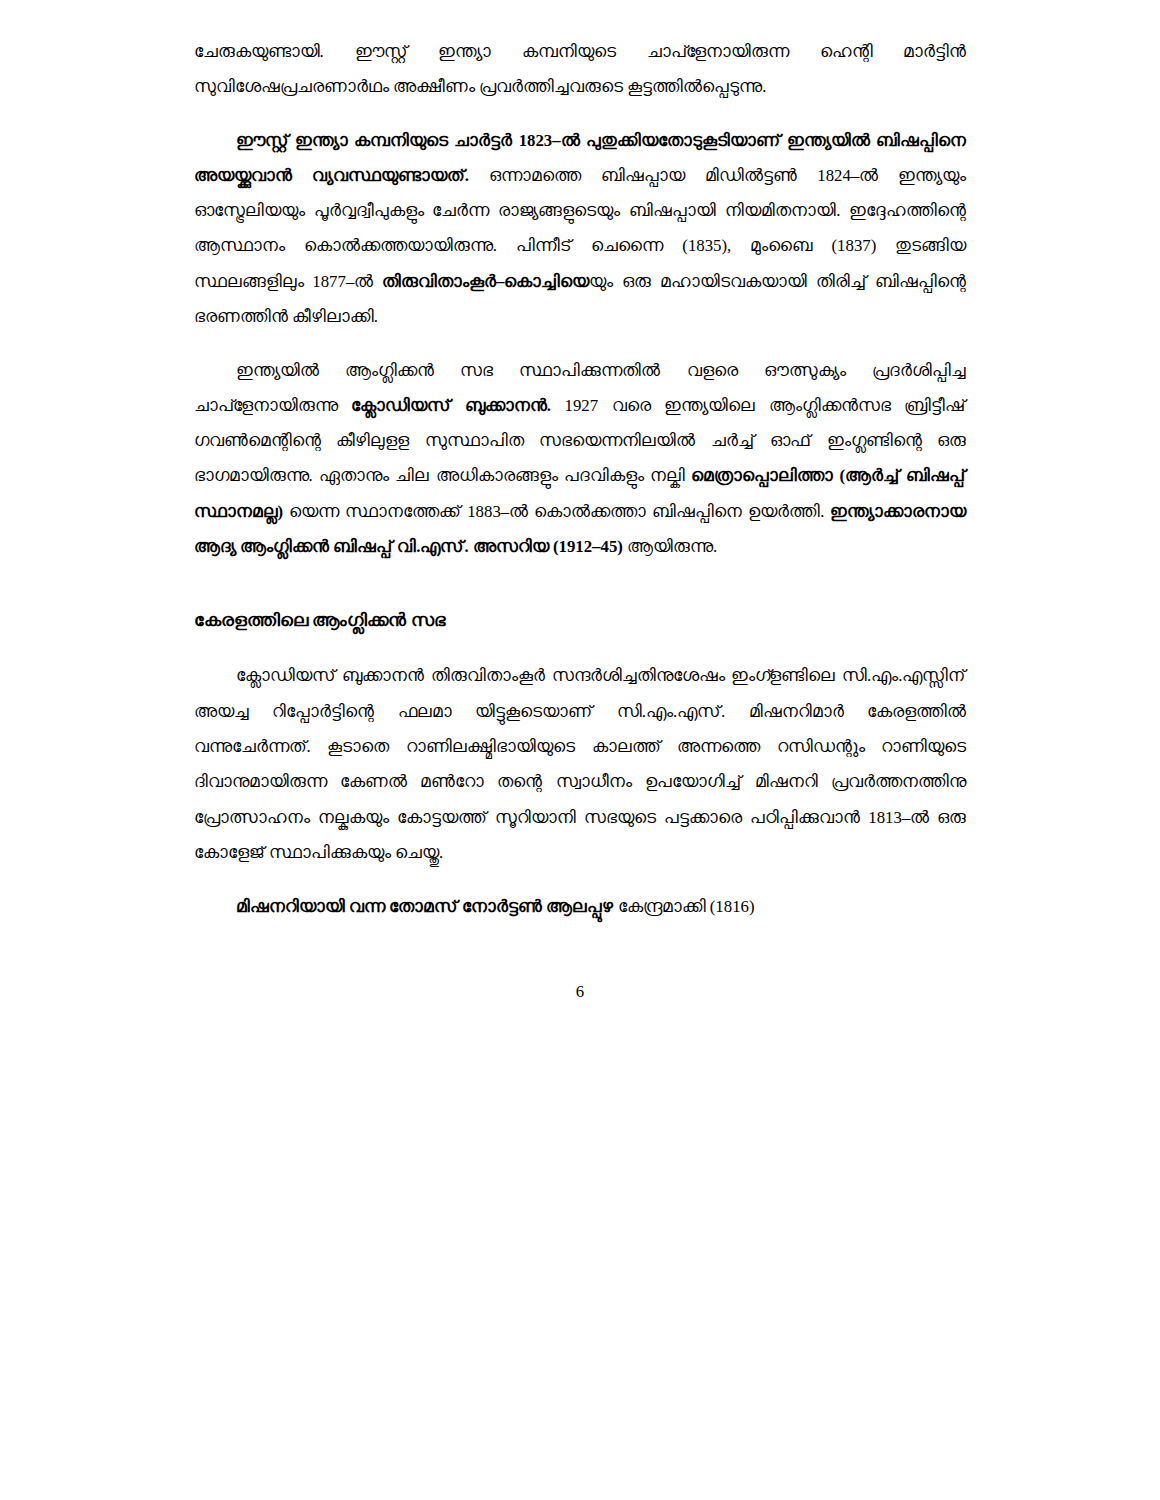ചേരുകയുണ്ടായി. ഈസ്റ്റ് ഇന്ത്യാ കമ്പനിയുടെ ചാപ്ളേനായിരുന്ന ഹെന്റി മാർട്ടിൻ സുവിശേഷപ്രചരണാർഥം അക്ഷീണം പ്രവർത്തിച്ചവരുടെ കൂട്ടത്തിൽപ്പെടുന്നു.
ഈസ്റ്റ് ഇന്ത്യാ കമ്പനിയുടെ ചാർട്ടർ 1823–ൽ പുതുക്കിയതോടുകൂടിയാണ് ഇന്ത്യയിൽ ബിഷപ്പിനെ അയയ്ക്കുവാൻ വ്യവസ്ഥയുണ്ടായത്. ഒന്നാമത്തെ ബിഷപ്പായ മിഡിൽട്ടൺ 1824–ൽ ഇന്ത്യയും ഓസ്ട്രേലിയയും പൂർവ്വദ്വീപുകളും ചേർന്ന രാജ്യങ്ങളുടെയും ബിഷപ്പായി നിയമിതനായി. ഇദ്ദേഹത്തിന്റെ ആസ്ഥാനം കൊൽക്കത്തയായിരുന്നു. പിന്നീട് ചെന്നൈ (1835), മുംബൈ (1837) തുടങ്ങിയ സ്ഥലങ്ങളിലും 1877–ൽ തിരുവിതാംകൂർ–കൊച്ചിയെയും ഒരു മഹായിടവകയായി തിരിച്ച് ബിഷപ്പിന്റെ ഭരണത്തിൻ കീഴിലാക്കി.
ഇന്ത്യയിൽ ആംഗ്ലിക്കൻ സഭ സ്ഥാപിക്കുന്നതിൽ വളരെ ഔത്സുക്യം പ്രദർശിപ്പിച്ച ചാപ്ളേനായിരുന്നു ക്ലോഡിയസ് ബുക്കാനൻ. 1927 വരെ ഇന്ത്യയിലെ ആംഗ്ലിക്കൻസഭ ബ്രിട്ടീഷ് ഗവൺമെന്റിന്റെ കീഴിലുളള സുസ്ഥാപിത സഭയെന്നനിലയിൽ ചർച്ച് ഓഫ് ഇംഗ്ലണ്ടിന്റെ ഒരു ഭാഗമായിരുന്നു. ഏതാനും ചില അധികാരങ്ങളും പദവികളും നല്കി മെത്രാപ്പൊലിത്താ (ആർച്ച് ബിഷപ്പ് സ്ഥാനമല്ല) യെന്ന സ്ഥാനത്തേക്ക് 1883–ൽ കൊൽക്കത്താ ബിഷപ്പിനെ ഉയർത്തി. ഇന്ത്യാക്കാരനായ ആദ്യ ആംഗ്ലിക്കൻ ബിഷപ്പ് വി.എസ്. അസറിയ (1912–45) ആയിരുന്നു.
കേരളത്തിലെ ആംഗ്ലിക്കൻ സഭ
ക്ലോഡിയസ് ബുക്കാനൻ തിരുവിതാംകൂർ സന്ദർശിച്ചതിനുശേഷം ഇംഗ്ളണ്ടിലെ സി.എം.എസ്സിന് അയച്ച റിപ്പോർട്ടിന്റെ ഫലമാ യിട്ടുകൂടെയാണ് സി.എം.എസ്. മിഷനറിമാർ കേരളത്തിൽ വന്നുചേർന്നത്. കൂടാതെ റാണിലക്ഷ്മിഭായിയുടെ കാലത്ത് അന്നത്തെ റസിഡന്റും റാണിയുടെ ദിവാനുമായിരുന്ന കേണൽ മൺറോ തന്റെ സ്വാധീനം ഉപയോഗിച്ച് മിഷനറി പ്രവർത്തനത്തിനു പ്രോത്സാഹനം നല്കുകയും കോട്ടയത്ത് സൂറിയാനി സഭയുടെ പട്ടക്കാരെ പഠിപ്പിക്കുവാൻ 1813–ൽ ഒരു കോളേജ് സ്ഥാപിക്കുകയും ചെയ്തു.
മിഷനറിയായി വന്ന തോമസ് നോർട്ടൺ ആലപ്പുഴ കേന്ദ്രമാക്കി (1816)
6